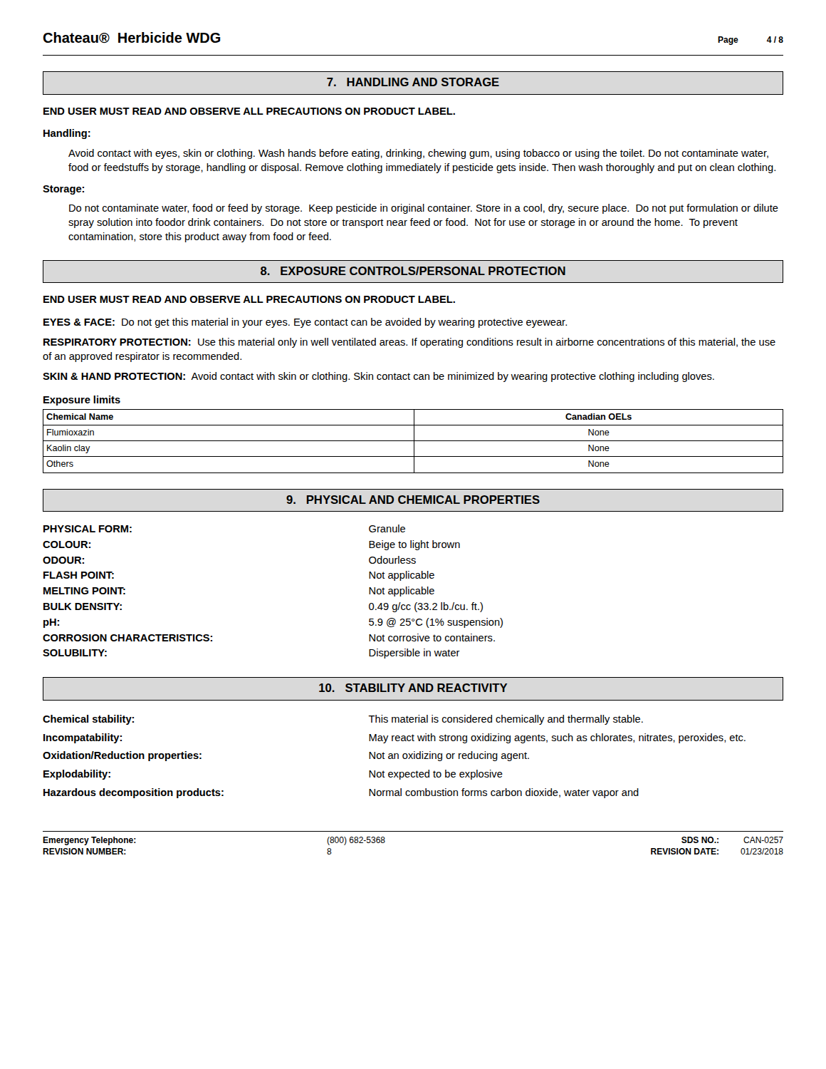Chateau® Herbicide WDG
Page4 / 8
7. HANDLING AND STORAGE
END USER MUST READ AND OBSERVE ALL PRECAUTIONS ON PRODUCT LABEL.
Handling:
Avoid contact with eyes, skin or clothing. Wash hands before eating, drinking, chewing gum, using tobacco or using the toilet. Do not contaminate water, food or feedstuffs by storage, handling or disposal. Remove clothing immediately if pesticide gets inside. Then wash thoroughly and put on clean clothing.
Storage:
Do not contaminate water, food or feed by storage. Keep pesticide in original container. Store in a cool, dry, secure place. Do not put formulation or dilute spray solution into foodor drink containers. Do not store or transport near feed or food. Not for use or storage in or around the home. To prevent contamination, store this product away from food or feed.
8. EXPOSURE CONTROLS/PERSONAL PROTECTION
END USER MUST READ AND OBSERVE ALL PRECAUTIONS ON PRODUCT LABEL.
EYES & FACE: Do not get this material in your eyes. Eye contact can be avoided by wearing protective eyewear.
RESPIRATORY PROTECTION: Use this material only in well ventilated areas. If operating conditions result in airborne concentrations of this material, the use of an approved respirator is recommended.
SKIN & HAND PROTECTION: Avoid contact with skin or clothing. Skin contact can be minimized by wearing protective clothing including gloves.
Exposure limits
| Chemical Name | Canadian OELs |
| --- | --- |
| Flumioxazin | None |
| Kaolin clay | None |
| Others | None |
9. PHYSICAL AND CHEMICAL PROPERTIES
| PHYSICAL FORM: | Granule |
| COLOUR: | Beige to light brown |
| ODOUR: | Odourless |
| FLASH POINT: | Not applicable |
| MELTING POINT: | Not applicable |
| BULK DENSITY: | 0.49 g/cc (33.2 lb./cu. ft.) |
| pH: | 5.9 @ 25°C (1% suspension) |
| CORROSION CHARACTERISTICS: | Not corrosive to containers. |
| SOLUBILITY: | Dispersible in water |
10. STABILITY AND REACTIVITY
| Chemical stability: | This material is considered chemically and thermally stable. |
| Incompatability: | May react with strong oxidizing agents, such as chlorates, nitrates, peroxides, etc. |
| Oxidation/Reduction properties: | Not an oxidizing or reducing agent. |
| Explodability: | Not expected to be explosive |
| Hazardous decomposition products: | Normal combustion forms carbon dioxide, water vapor and |
| Emergency Telephone: | (800) 682-5368 | SDS NO.: | CAN-0257 |
| REVISION NUMBER: | 8 | REVISION DATE: | 01/23/2018 |